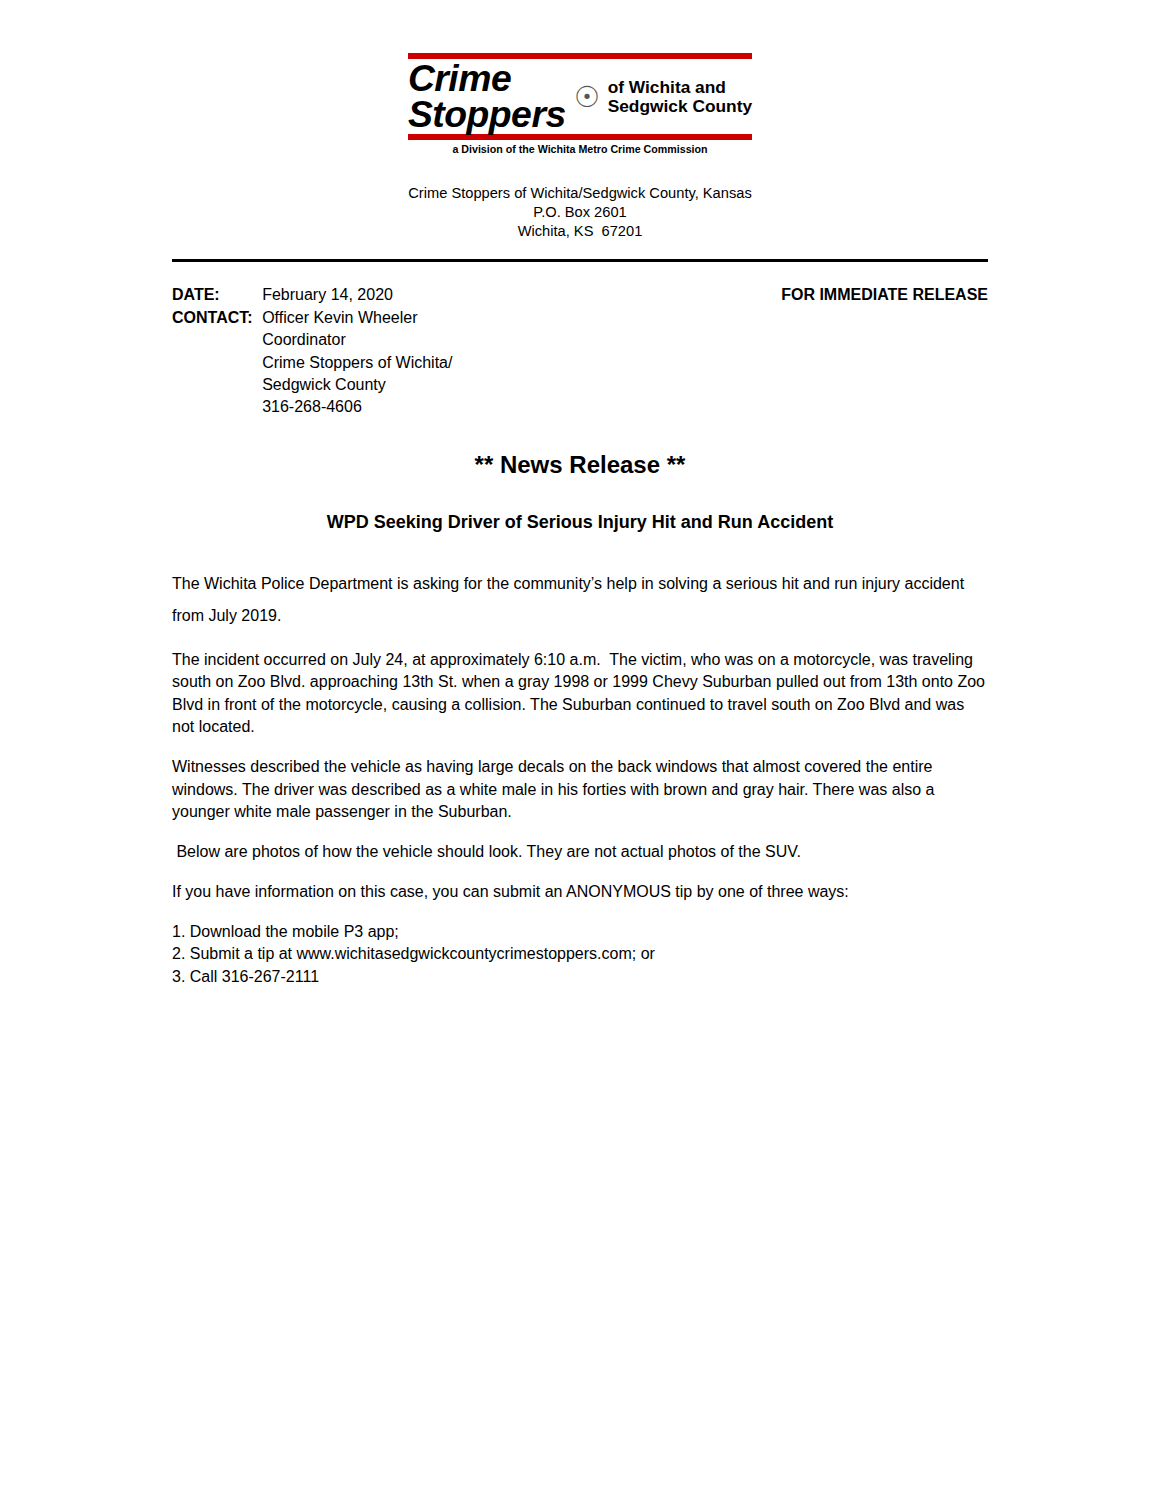Crime
Stoppers
☉
of Wichita and
Sedgwick County
a Division of the Wichita Metro Crime Commission
Crime Stoppers of Wichita/Sedgwick County, Kansas
P.O. Box 2601
Wichita, KS 67201
| DATE: | February 14, 2020 | FOR IMMEDIATE RELEASE |
| CONTACT: | Officer Kevin Wheeler Coordinator Crime Stoppers of Wichita/ Sedgwick County 316-268-4606 | |
** News Release **
WPD Seeking Driver of Serious Injury Hit and Run Accident
The Wichita Police Department is asking for the community’s help in solving a serious hit and run injury accident from July 2019.
The incident occurred on July 24, at approximately 6:10 a.m. The victim, who was on a motorcycle, was traveling south on Zoo Blvd. approaching 13th St. when a gray 1998 or 1999 Chevy Suburban pulled out from 13th onto Zoo Blvd in front of the motorcycle, causing a collision. The Suburban continued to travel south on Zoo Blvd and was not located.
Witnesses described the vehicle as having large decals on the back windows that almost covered the entire windows. The driver was described as a white male in his forties with brown and gray hair. There was also a younger white male passenger in the Suburban.
Below are photos of how the vehicle should look. They are not actual photos of the SUV.
If you have information on this case, you can submit an ANONYMOUS tip by one of three ways:
1. Download the mobile P3 app;
2. Submit a tip at www.wichitasedgwickcountycrimestoppers.com; or
3. Call 316-267-2111